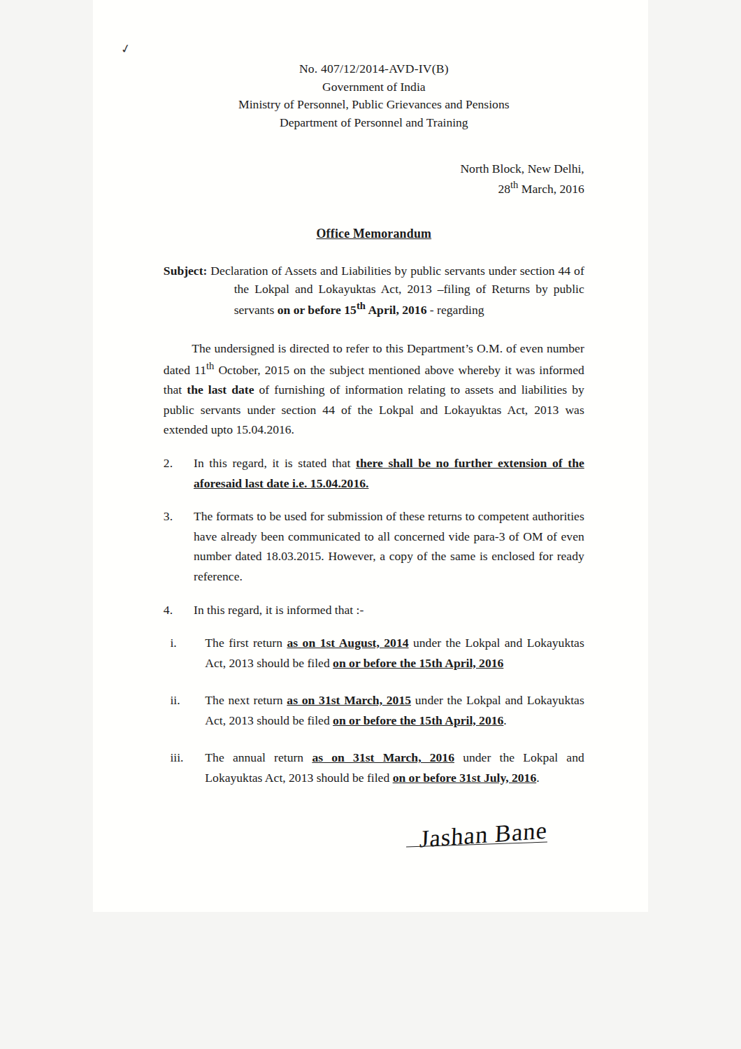✓
No. 407/12/2014-AVD-IV(B)
Government of India
Ministry of Personnel, Public Grievances and Pensions
Department of Personnel and Training
North Block, New Delhi,
28th March, 2016
Office Memorandum
Subject: Declaration of Assets and Liabilities by public servants under section 44 of the Lokpal and Lokayuktas Act, 2013 –filing of Returns by public servants on or before 15th April, 2016 - regarding
The undersigned is directed to refer to this Department’s O.M. of even number dated 11th October, 2015 on the subject mentioned above whereby it was informed that the last date of furnishing of information relating to assets and liabilities by public servants under section 44 of the Lokpal and Lokayuktas Act, 2013 was extended upto 15.04.2016.
2. In this regard, it is stated that there shall be no further extension of the aforesaid last date i.e. 15.04.2016.
3. The formats to be used for submission of these returns to competent authorities have already been communicated to all concerned vide para-3 of OM of even number dated 18.03.2015. However, a copy of the same is enclosed for ready reference.
4. In this regard, it is informed that :-
i. The first return as on 1st August, 2014 under the Lokpal and Lokayuktas Act, 2013 should be filed on or before the 15th April, 2016
ii. The next return as on 31st March, 2015 under the Lokpal and Lokayuktas Act, 2013 should be filed on or before the 15th April, 2016.
iii. The annual return as on 31st March, 2016 under the Lokpal and Lokayuktas Act, 2013 should be filed on or before 31st July, 2016.
Jashan Bane